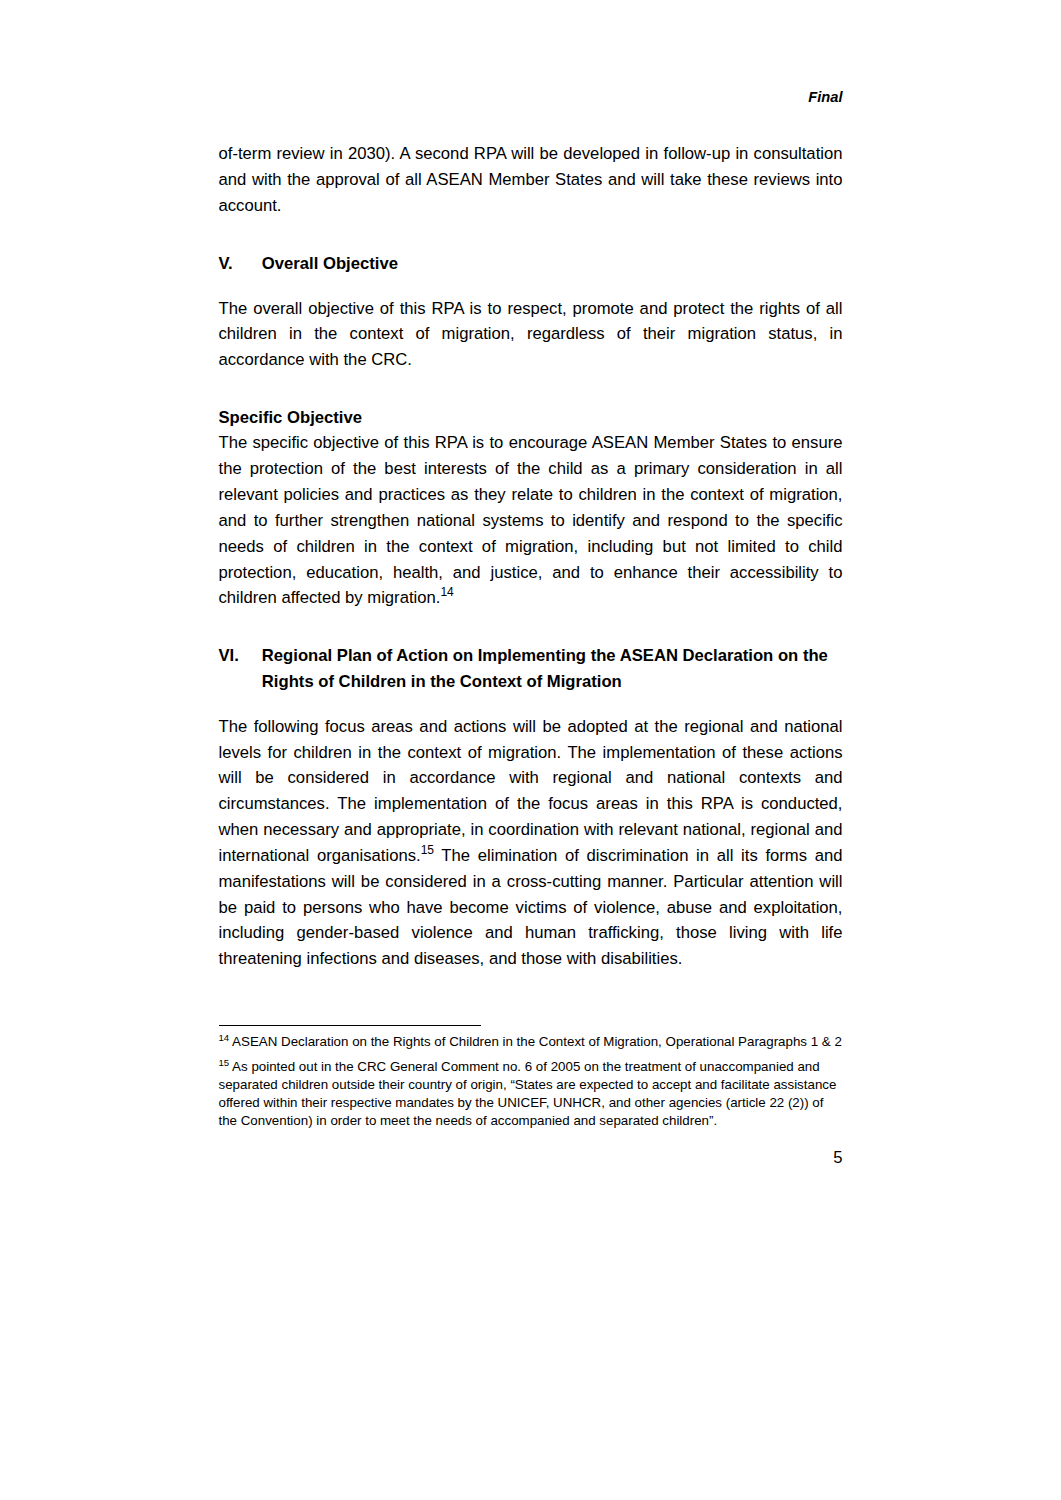Final
of-term review in 2030). A second RPA will be developed in follow-up in consultation and with the approval of all ASEAN Member States and will take these reviews into account.
V. Overall Objective
The overall objective of this RPA is to respect, promote and protect the rights of all children in the context of migration, regardless of their migration status, in accordance with the CRC.
Specific Objective
The specific objective of this RPA is to encourage ASEAN Member States to ensure the protection of the best interests of the child as a primary consideration in all relevant policies and practices as they relate to children in the context of migration, and to further strengthen national systems to identify and respond to the specific needs of children in the context of migration, including but not limited to child protection, education, health, and justice, and to enhance their accessibility to children affected by migration.14
VI. Regional Plan of Action on Implementing the ASEAN Declaration on the Rights of Children in the Context of Migration
The following focus areas and actions will be adopted at the regional and national levels for children in the context of migration. The implementation of these actions will be considered in accordance with regional and national contexts and circumstances. The implementation of the focus areas in this RPA is conducted, when necessary and appropriate, in coordination with relevant national, regional and international organisations.15 The elimination of discrimination in all its forms and manifestations will be considered in a cross-cutting manner. Particular attention will be paid to persons who have become victims of violence, abuse and exploitation, including gender-based violence and human trafficking, those living with life threatening infections and diseases, and those with disabilities.
14 ASEAN Declaration on the Rights of Children in the Context of Migration, Operational Paragraphs 1 & 2
15 As pointed out in the CRC General Comment no. 6 of 2005 on the treatment of unaccompanied and separated children outside their country of origin, “States are expected to accept and facilitate assistance offered within their respective mandates by the UNICEF, UNHCR, and other agencies (article 22 (2)) of the Convention) in order to meet the needs of accompanied and separated children”.
5